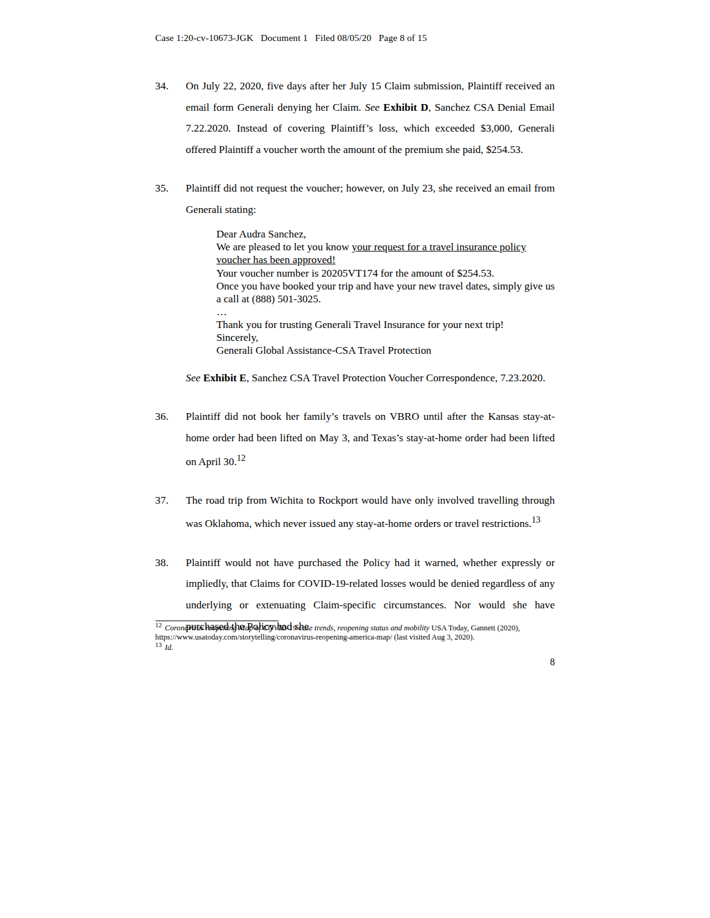Case 1:20-cv-10673-JGK Document 1 Filed 08/05/20 Page 8 of 15
34. On July 22, 2020, five days after her July 15 Claim submission, Plaintiff received an email form Generali denying her Claim. See Exhibit D, Sanchez CSA Denial Email 7.22.2020. Instead of covering Plaintiff’s loss, which exceeded $3,000, Generali offered Plaintiff a voucher worth the amount of the premium she paid, $254.53.
35. Plaintiff did not request the voucher; however, on July 23, she received an email from Generali stating:
Dear Audra Sanchez,
We are pleased to let you know your request for a travel insurance policy voucher has been approved!
Your voucher number is 20205VT174 for the amount of $254.53.
Once you have booked your trip and have your new travel dates, simply give us a call at (888) 501-3025.
…
Thank you for trusting Generali Travel Insurance for your next trip!
Sincerely,
Generali Global Assistance-CSA Travel Protection
See Exhibit E, Sanchez CSA Travel Protection Voucher Correspondence, 7.23.2020.
36. Plaintiff did not book her family’s travels on VBRO until after the Kansas stay-at-home order had been lifted on May 3, and Texas’s stay-at-home order had been lifted on April 30.12
37. The road trip from Wichita to Rockport would have only involved travelling through was Oklahoma, which never issued any stay-at-home orders or travel restrictions.13
38. Plaintiff would not have purchased the Policy had it warned, whether expressly or impliedly, that Claims for COVID-19-related losses would be denied regardless of any underlying or extenuating Claim-specific circumstances. Nor would she have purchased the Policy had she
12 Coronavirus reopening Map of COVID-19 case trends, reopening status and mobility USA Today, Gannett (2020), https://www.usatoday.com/storytelling/coronavirus-reopening-america-map/ (last visited Aug 3, 2020).
13 Id.
8